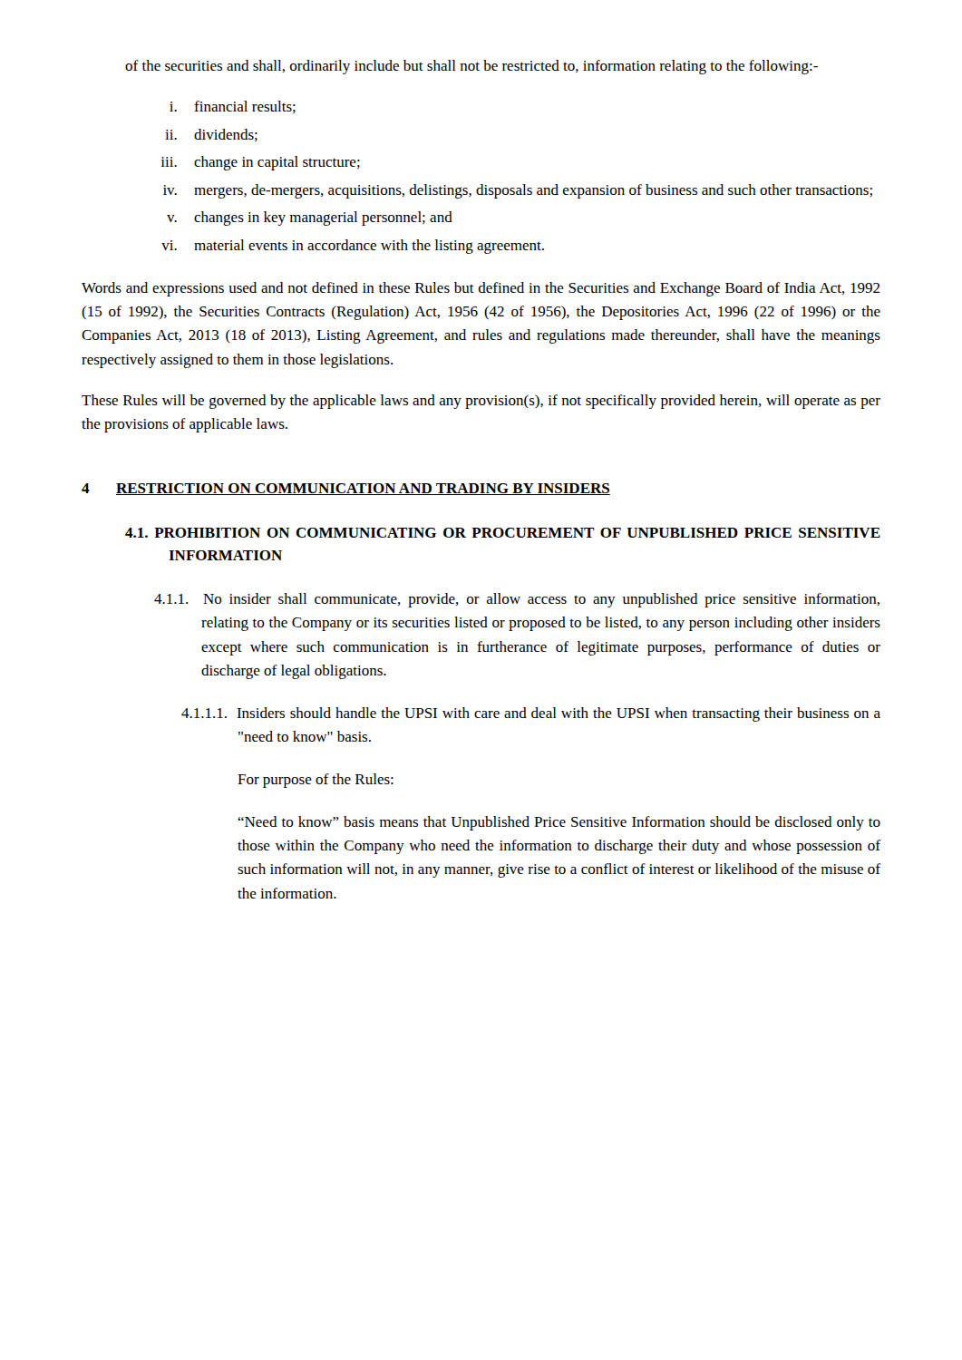of the securities and shall, ordinarily include but shall not be restricted to, information relating to the following:-
financial results;
dividends;
change in capital structure;
mergers, de-mergers, acquisitions, delistings, disposals and expansion of business and such other transactions;
changes in key managerial personnel; and
material events in accordance with the listing agreement.
Words and expressions used and not defined in these Rules but defined in the Securities and Exchange Board of India Act, 1992 (15 of 1992), the Securities Contracts (Regulation) Act, 1956 (42 of 1956), the Depositories Act, 1996 (22 of 1996) or the Companies Act, 2013 (18 of 2013), Listing Agreement, and rules and regulations made thereunder, shall have the meanings respectively assigned to them in those legislations.
These Rules will be governed by the applicable laws and any provision(s), if not specifically provided herein, will operate as per the provisions of applicable laws.
4 RESTRICTION ON COMMUNICATION AND TRADING BY INSIDERS
4.1. PROHIBITION ON COMMUNICATING OR PROCUREMENT OF UNPUBLISHED PRICE SENSITIVE INFORMATION
4.1.1. No insider shall communicate, provide, or allow access to any unpublished price sensitive information, relating to the Company or its securities listed or proposed to be listed, to any person including other insiders except where such communication is in furtherance of legitimate purposes, performance of duties or discharge of legal obligations.
4.1.1.1. Insiders should handle the UPSI with care and deal with the UPSI when transacting their business on a "need to know" basis.
For purpose of the Rules:
“Need to know” basis means that Unpublished Price Sensitive Information should be disclosed only to those within the Company who need the information to discharge their duty and whose possession of such information will not, in any manner, give rise to a conflict of interest or likelihood of the misuse of the information.